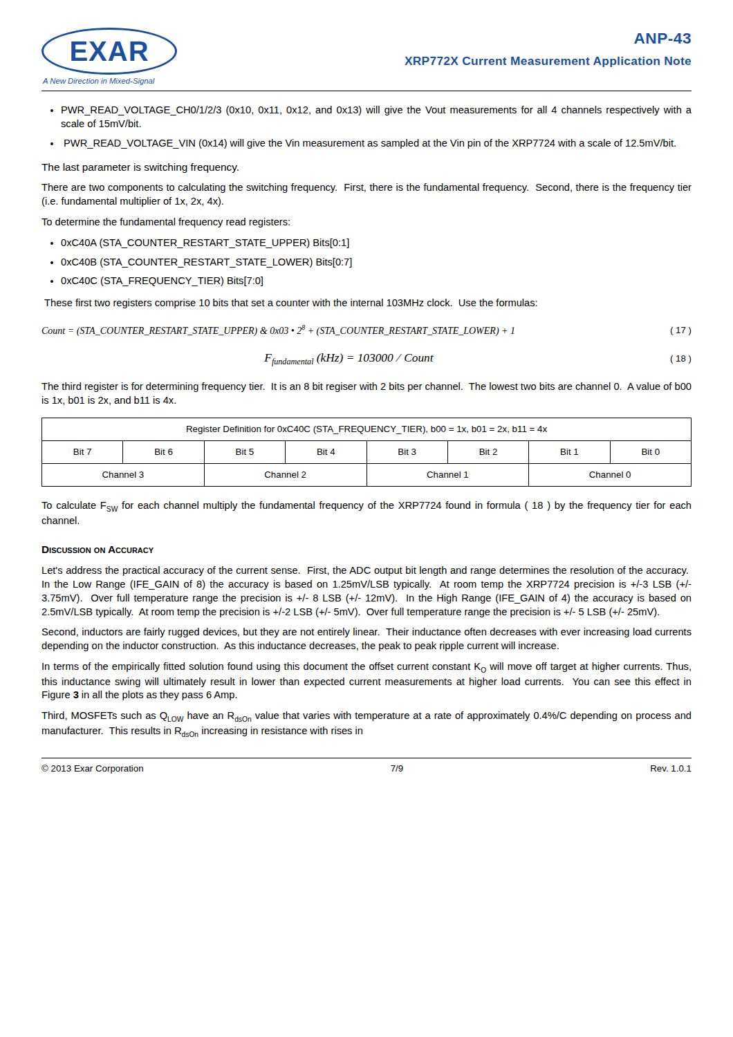EXAR
A New Direction in Mixed-Signal
ANP-43
XRP772X Current Measurement Application Note
PWR_READ_VOLTAGE_CH0/1/2/3 (0x10, 0x11, 0x12, and 0x13) will give the Vout measurements for all 4 channels respectively with a scale of 15mV/bit.
PWR_READ_VOLTAGE_VIN (0x14) will give the Vin measurement as sampled at the Vin pin of the XRP7724 with a scale of 12.5mV/bit.
The last parameter is switching frequency.
There are two components to calculating the switching frequency. First, there is the fundamental frequency. Second, there is the frequency tier (i.e. fundamental multiplier of 1x, 2x, 4x).
To determine the fundamental frequency read registers:
0xC40A (STA_COUNTER_RESTART_STATE_UPPER) Bits[0:1]
0xC40B (STA_COUNTER_RESTART_STATE_LOWER) Bits[0:7]
0xC40C (STA_FREQUENCY_TIER) Bits[7:0]
These first two registers comprise 10 bits that set a counter with the internal 103MHz clock. Use the formulas:
Count = (STA_COUNTER_RESTART_STATE_UPPER) & 0x03 • 28 + (STA_COUNTER_RESTART_STATE_LOWER) + 1
( 17 )
Ffundamental (kHz) = 103000 ⁄ Count
( 18 )
The third register is for determining frequency tier. It is an 8 bit regiser with 2 bits per channel. The lowest two bits are channel 0. A value of b00 is 1x, b01 is 2x, and b11 is 4x.
| Register Definition for 0xC40C (STA_FREQUENCY_TIER), b00 = 1x, b01 = 2x, b11 = 4x |
| Bit 7 | Bit 6 | Bit 5 | Bit 4 | Bit 3 | Bit 2 | Bit 1 | Bit 0 |
| Channel 3 | Channel 2 | Channel 1 | Channel 0 |
To calculate FSW for each channel multiply the fundamental frequency of the XRP7724 found in formula ( 18 ) by the frequency tier for each channel.
Discussion on Accuracy
Let's address the practical accuracy of the current sense. First, the ADC output bit length and range determines the resolution of the accuracy. In the Low Range (IFE_GAIN of 8) the accuracy is based on 1.25mV/LSB typically. At room temp the XRP7724 precision is +/-3 LSB (+/- 3.75mV). Over full temperature range the precision is +/- 8 LSB (+/- 12mV). In the High Range (IFE_GAIN of 4) the accuracy is based on 2.5mV/LSB typically. At room temp the precision is +/-2 LSB (+/- 5mV). Over full temperature range the precision is +/- 5 LSB (+/- 25mV).
Second, inductors are fairly rugged devices, but they are not entirely linear. Their inductance often decreases with ever increasing load currents depending on the inductor construction. As this inductance decreases, the peak to peak ripple current will increase.
In terms of the empirically fitted solution found using this document the offset current constant KO will move off target at higher currents. Thus, this inductance swing will ultimately result in lower than expected current measurements at higher load currents. You can see this effect in Figure 3 in all the plots as they pass 6 Amp.
Third, MOSFETs such as QLOW have an RdsOn value that varies with temperature at a rate of approximately 0.4%/C depending on process and manufacturer. This results in RdsOn increasing in resistance with rises in
© 2013 Exar Corporation
7/9
Rev. 1.0.1